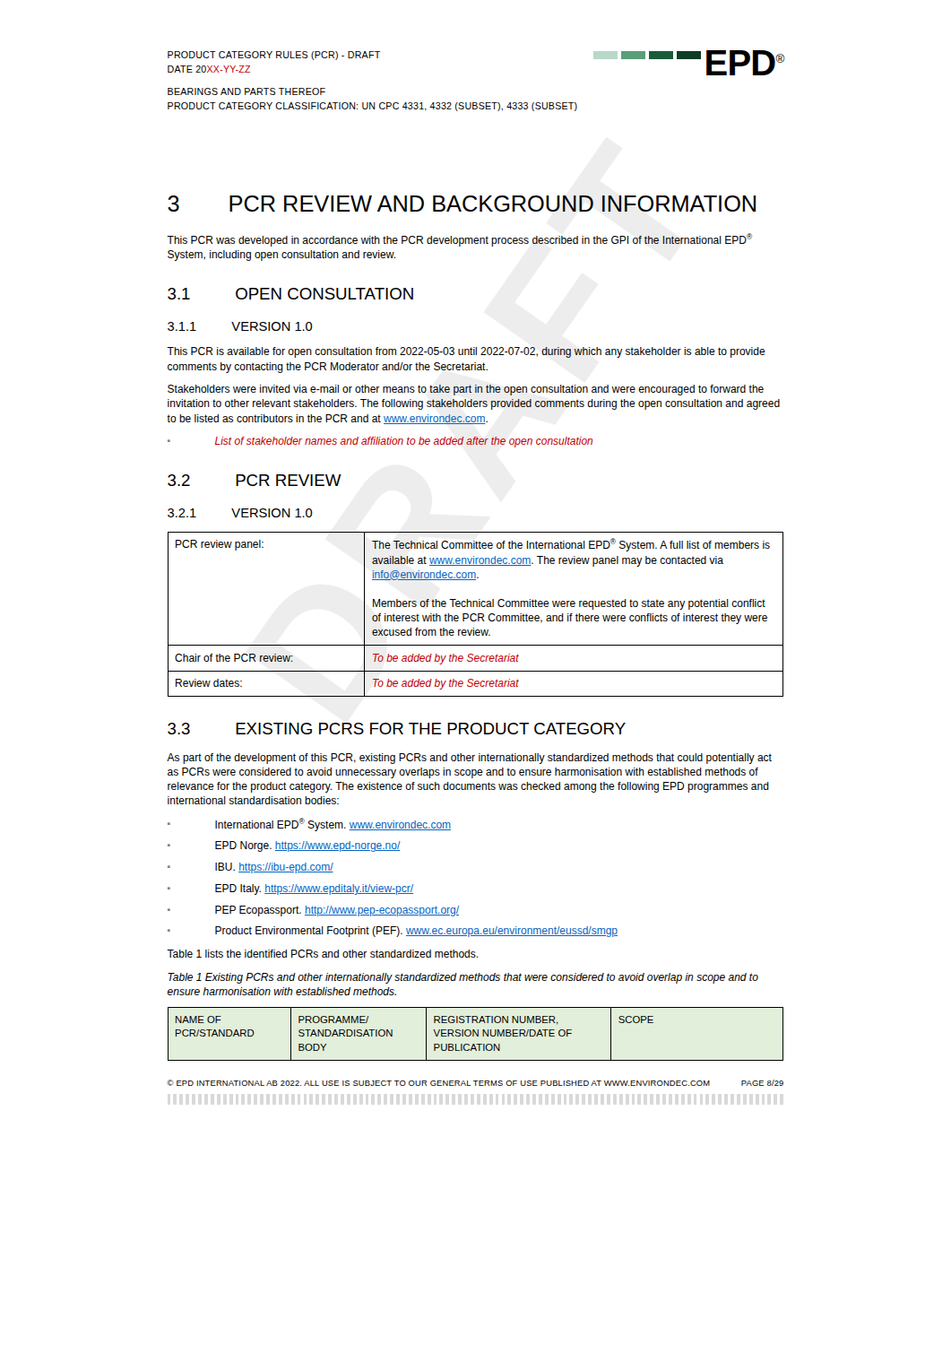DRAFT
PRODUCT CATEGORY RULES (PCR) - DRAFT
DATE 20XX-YY-ZZ
EPD®
BEARINGS AND PARTS THEREOF
PRODUCT CATEGORY CLASSIFICATION: UN CPC 4331, 4332 (SUBSET), 4333 (SUBSET)
3 PCR REVIEW AND BACKGROUND INFORMATION
This PCR was developed in accordance with the PCR development process described in the GPI of the International EPD® System, including open consultation and review.
3.1 OPEN CONSULTATION
3.1.1 VERSION 1.0
This PCR is available for open consultation from 2022-05-03 until 2022-07-02, during which any stakeholder is able to provide comments by contacting the PCR Moderator and/or the Secretariat.
Stakeholders were invited via e-mail or other means to take part in the open consultation and were encouraged to forward the invitation to other relevant stakeholders. The following stakeholders provided comments during the open consultation and agreed to be listed as contributors in the PCR and at www.environdec.com.
List of stakeholder names and affiliation to be added after the open consultation
3.2 PCR REVIEW
3.2.1 VERSION 1.0
| PCR review panel: | The Technical Committee of the International EPD ® System. A full list of members is available at www.environdec.com . The review panel may be contacted via info@environdec.com . Members of the Technical Committee were requested to state any potential conflict of interest with the PCR Committee, and if there were conflicts of interest they were excused from the review. |
| Chair of the PCR review: | To be added by the Secretariat |
| Review dates: | To be added by the Secretariat |
3.3 EXISTING PCRS FOR THE PRODUCT CATEGORY
As part of the development of this PCR, existing PCRs and other internationally standardized methods that could potentially act as PCRs were considered to avoid unnecessary overlaps in scope and to ensure harmonisation with established methods of relevance for the product category. The existence of such documents was checked among the following EPD programmes and international standardisation bodies:
International EPD® System. www.environdec.com
EPD Norge. https://www.epd-norge.no/
IBU. https://ibu-epd.com/
EPD Italy. https://www.epditaly.it/view-pcr/
PEP Ecopassport. http://www.pep-ecopassport.org/
Product Environmental Footprint (PEF). www.ec.europa.eu/environment/eussd/smgp
Table 1 lists the identified PCRs and other standardized methods.
Table 1 Existing PCRs and other internationally standardized methods that were considered to avoid overlap in scope and to ensure harmonisation with established methods.
| NAME OF PCR/STANDARD | PROGRAMME/ STANDARDISATION BODY | REGISTRATION NUMBER, VERSION NUMBER/DATE OF PUBLICATION | SCOPE |
| --- | --- | --- | --- |
© EPD INTERNATIONAL AB 2022. ALL USE IS SUBJECT TO OUR GENERAL TERMS OF USE PUBLISHED AT WWW.ENVIRONDEC.COM PAGE 8/29